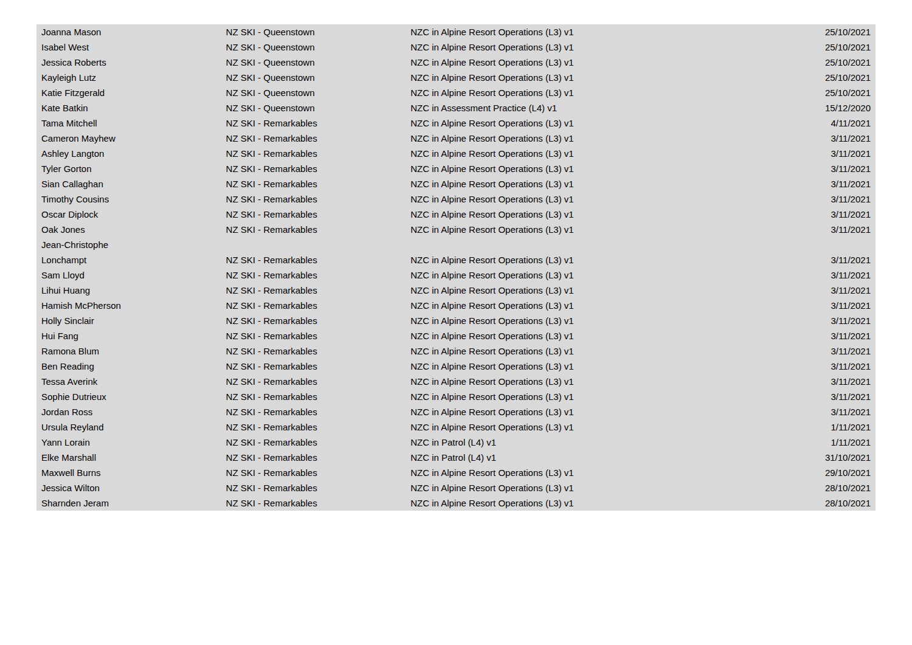| Joanna Mason | NZ SKI - Queenstown | NZC in Alpine Resort Operations (L3) v1 | 25/10/2021 |
| Isabel West | NZ SKI - Queenstown | NZC in Alpine Resort Operations (L3) v1 | 25/10/2021 |
| Jessica Roberts | NZ SKI - Queenstown | NZC in Alpine Resort Operations (L3) v1 | 25/10/2021 |
| Kayleigh Lutz | NZ SKI - Queenstown | NZC in Alpine Resort Operations (L3) v1 | 25/10/2021 |
| Katie Fitzgerald | NZ SKI - Queenstown | NZC in Alpine Resort Operations (L3) v1 | 25/10/2021 |
| Kate Batkin | NZ SKI - Queenstown | NZC in Assessment Practice (L4) v1 | 15/12/2020 |
| Tama Mitchell | NZ SKI - Remarkables | NZC in Alpine Resort Operations (L3) v1 | 4/11/2021 |
| Cameron Mayhew | NZ SKI - Remarkables | NZC in Alpine Resort Operations (L3) v1 | 3/11/2021 |
| Ashley Langton | NZ SKI - Remarkables | NZC in Alpine Resort Operations (L3) v1 | 3/11/2021 |
| Tyler Gorton | NZ SKI - Remarkables | NZC in Alpine Resort Operations (L3) v1 | 3/11/2021 |
| Sian Callaghan | NZ SKI - Remarkables | NZC in Alpine Resort Operations (L3) v1 | 3/11/2021 |
| Timothy Cousins | NZ SKI - Remarkables | NZC in Alpine Resort Operations (L3) v1 | 3/11/2021 |
| Oscar Diplock | NZ SKI - Remarkables | NZC in Alpine Resort Operations (L3) v1 | 3/11/2021 |
| Oak Jones | NZ SKI - Remarkables | NZC in Alpine Resort Operations (L3) v1 | 3/11/2021 |
| Jean-Christophe | | | |
| Lonchampt | NZ SKI - Remarkables | NZC in Alpine Resort Operations (L3) v1 | 3/11/2021 |
| Sam Lloyd | NZ SKI - Remarkables | NZC in Alpine Resort Operations (L3) v1 | 3/11/2021 |
| Lihui Huang | NZ SKI - Remarkables | NZC in Alpine Resort Operations (L3) v1 | 3/11/2021 |
| Hamish McPherson | NZ SKI - Remarkables | NZC in Alpine Resort Operations (L3) v1 | 3/11/2021 |
| Holly Sinclair | NZ SKI - Remarkables | NZC in Alpine Resort Operations (L3) v1 | 3/11/2021 |
| Hui Fang | NZ SKI - Remarkables | NZC in Alpine Resort Operations (L3) v1 | 3/11/2021 |
| Ramona Blum | NZ SKI - Remarkables | NZC in Alpine Resort Operations (L3) v1 | 3/11/2021 |
| Ben Reading | NZ SKI - Remarkables | NZC in Alpine Resort Operations (L3) v1 | 3/11/2021 |
| Tessa Averink | NZ SKI - Remarkables | NZC in Alpine Resort Operations (L3) v1 | 3/11/2021 |
| Sophie Dutrieux | NZ SKI - Remarkables | NZC in Alpine Resort Operations (L3) v1 | 3/11/2021 |
| Jordan Ross | NZ SKI - Remarkables | NZC in Alpine Resort Operations (L3) v1 | 3/11/2021 |
| Ursula Reyland | NZ SKI - Remarkables | NZC in Alpine Resort Operations (L3) v1 | 1/11/2021 |
| Yann Lorain | NZ SKI - Remarkables | NZC in Patrol (L4) v1 | 1/11/2021 |
| Elke Marshall | NZ SKI - Remarkables | NZC in Patrol (L4) v1 | 31/10/2021 |
| Maxwell Burns | NZ SKI - Remarkables | NZC in Alpine Resort Operations (L3) v1 | 29/10/2021 |
| Jessica Wilton | NZ SKI - Remarkables | NZC in Alpine Resort Operations (L3) v1 | 28/10/2021 |
| Sharnden Jeram | NZ SKI - Remarkables | NZC in Alpine Resort Operations (L3) v1 | 28/10/2021 |